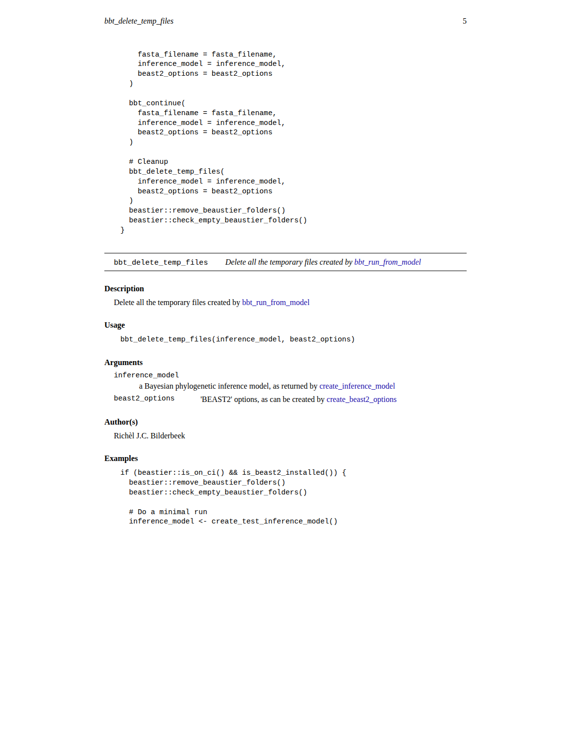bbt_delete_temp_files 5
    fasta_filename = fasta_filename,
    inference_model = inference_model,
    beast2_options = beast2_options
  )

  bbt_continue(
    fasta_filename = fasta_filename,
    inference_model = inference_model,
    beast2_options = beast2_options
  )

  # Cleanup
  bbt_delete_temp_files(
    inference_model = inference_model,
    beast2_options = beast2_options
  )
  beastier::remove_beaustier_folders()
  beastier::check_empty_beaustier_folders()
}
bbt_delete_temp_files Delete all the temporary files created by bbt_run_from_model
Description
Delete all the temporary files created by bbt_run_from_model
Usage
bbt_delete_temp_files(inference_model, beast2_options)
Arguments
inference_model
a Bayesian phylogenetic inference model, as returned by create_inference_model
beast2_options
'BEAST2' options, as can be created by create_beast2_options
Author(s)
Richèl J.C. Bilderbeek
Examples
if (beastier::is_on_ci() && is_beast2_installed()) {
  beastier::remove_beaustier_folders()
  beastier::check_empty_beaustier_folders()

  # Do a minimal run
  inference_model <- create_test_inference_model()